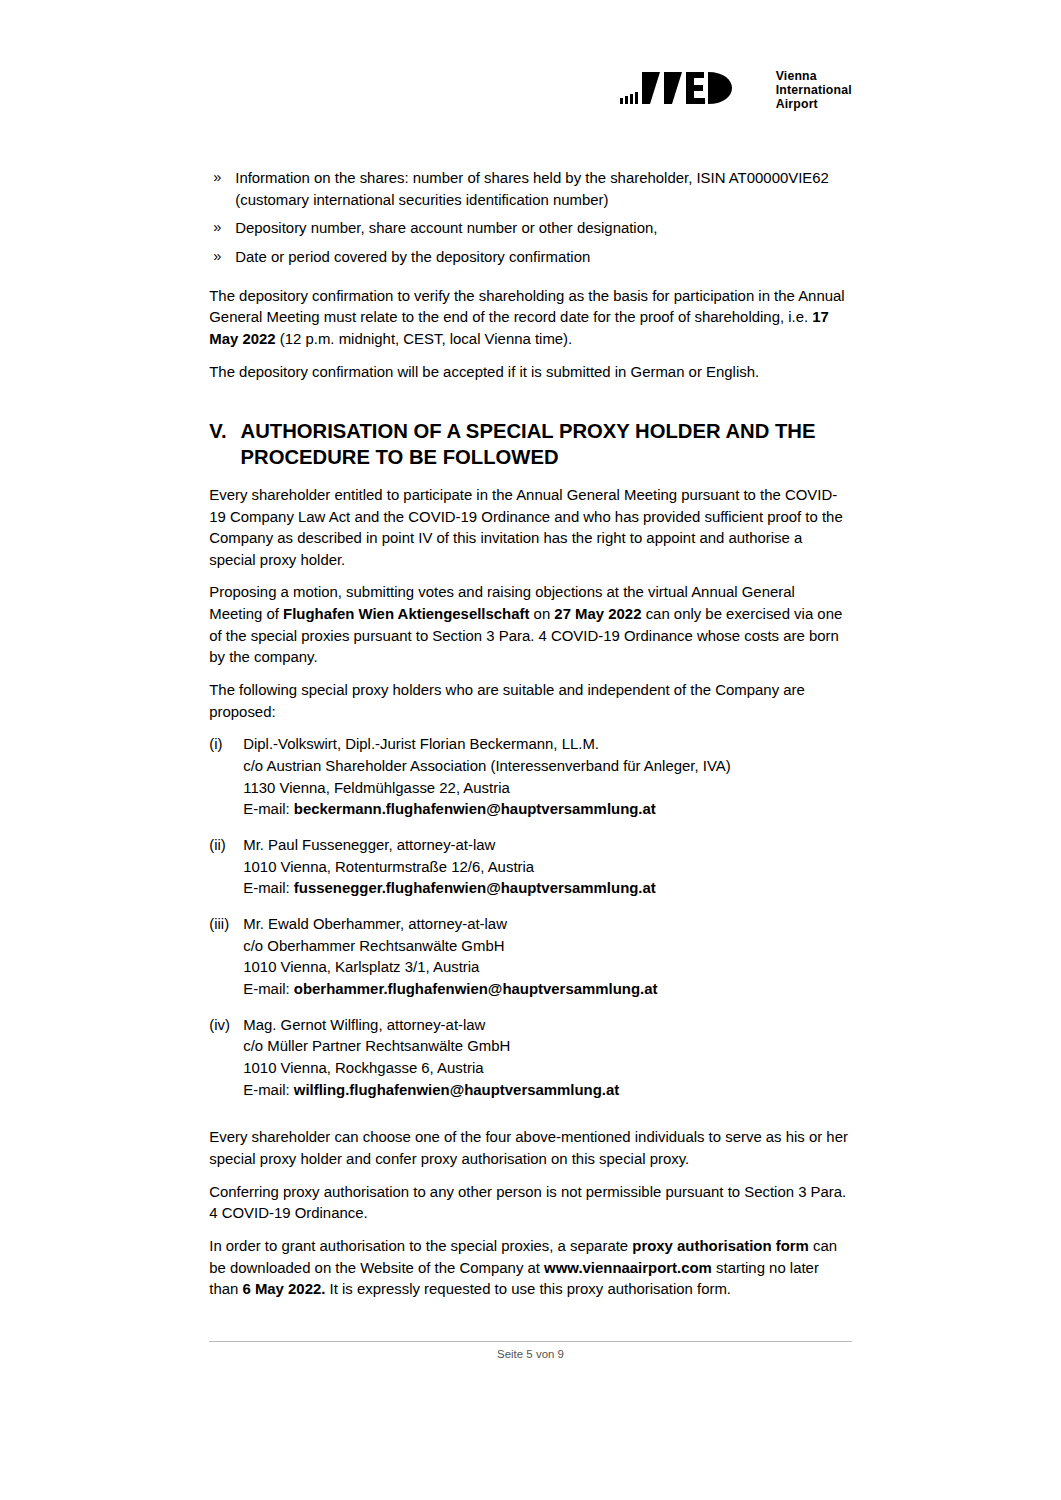Vienna
International
Airport
Information on the shares: number of shares held by the shareholder, ISIN AT00000VIE62 (customary international securities identification number)
Depository number, share account number or other designation,
Date or period covered by the depository confirmation
The depository confirmation to verify the shareholding as the basis for participation in the Annual General Meeting must relate to the end of the record date for the proof of shareholding, i.e. 17 May 2022 (12 p.m. midnight, CEST, local Vienna time).
The depository confirmation will be accepted if it is submitted in German or English.
V. AUTHORISATION OF A SPECIAL PROXY HOLDER AND THE PROCEDURE TO BE FOLLOWED
Every shareholder entitled to participate in the Annual General Meeting pursuant to the COVID-19 Company Law Act and the COVID-19 Ordinance and who has provided sufficient proof to the Company as described in point IV of this invitation has the right to appoint and authorise a special proxy holder.
Proposing a motion, submitting votes and raising objections at the virtual Annual General Meeting of Flughafen Wien Aktiengesellschaft on 27 May 2022 can only be exercised via one of the special proxies pursuant to Section 3 Para. 4 COVID-19 Ordinance whose costs are born by the company.
The following special proxy holders who are suitable and independent of the Company are proposed:
(i) Dipl.-Volkswirt, Dipl.-Jurist Florian Beckermann, LL.M. c/o Austrian Shareholder Association (Interessenverband für Anleger, IVA) 1130 Vienna, Feldmühlgasse 22, Austria E-mail: beckermann.flughafenwien@hauptversammlung.at
(ii) Mr. Paul Fussenegger, attorney-at-law 1010 Vienna, Rotenturmstraße 12/6, Austria E-mail: fussenegger.flughafenwien@hauptversammlung.at
(iii) Mr. Ewald Oberhammer, attorney-at-law c/o Oberhammer Rechtsanwälte GmbH 1010 Vienna, Karlsplatz 3/1, Austria E-mail: oberhammer.flughafenwien@hauptversammlung.at
(iv) Mag. Gernot Wilfling, attorney-at-law c/o Müller Partner Rechtsanwälte GmbH 1010 Vienna, Rockhgasse 6, Austria E-mail: wilfling.flughafenwien@hauptversammlung.at
Every shareholder can choose one of the four above-mentioned individuals to serve as his or her special proxy holder and confer proxy authorisation on this special proxy.
Conferring proxy authorisation to any other person is not permissible pursuant to Section 3 Para. 4 COVID-19 Ordinance.
In order to grant authorisation to the special proxies, a separate proxy authorisation form can be downloaded on the Website of the Company at www.viennaairport.com starting no later than 6 May 2022. It is expressly requested to use this proxy authorisation form.
Seite 5 von 9